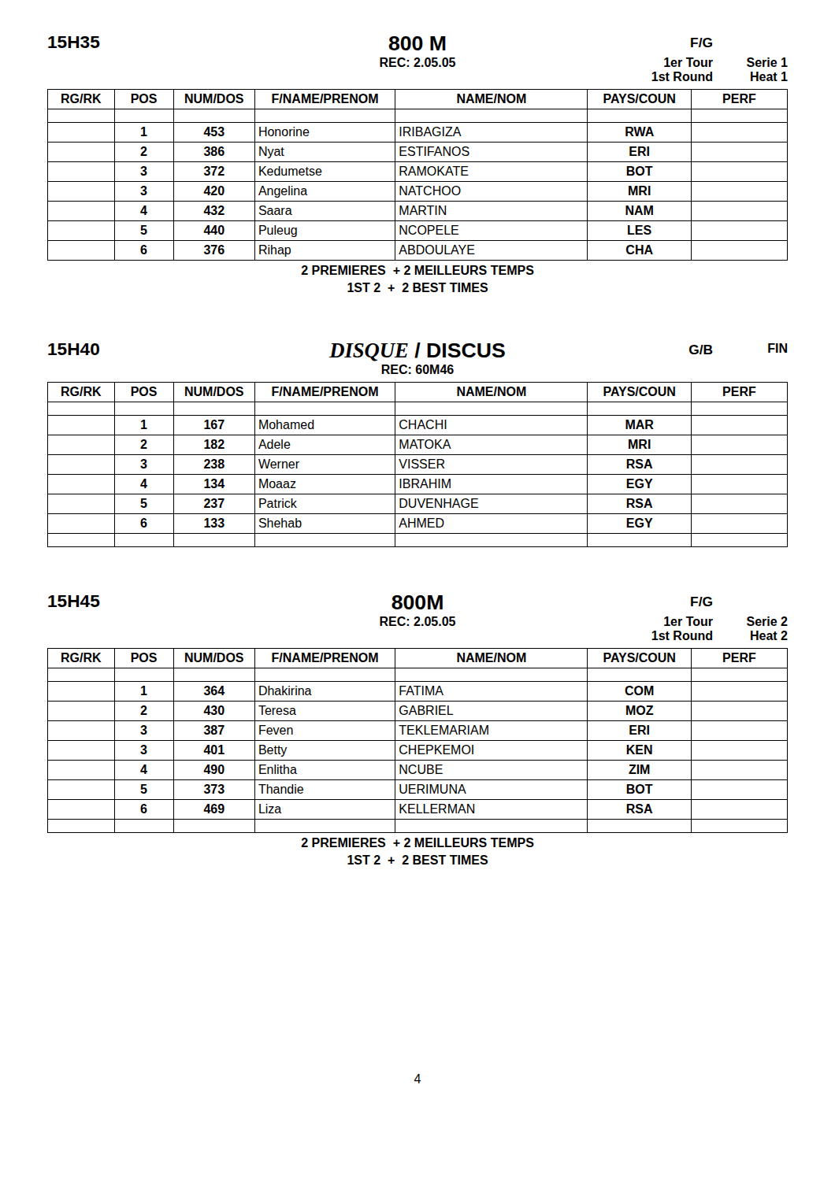15H35 800 M F/G
REC: 2.05.05 1er Tour Serie 1
1st Round Heat 1
| RG/RK | POS | NUM/DOS | F/NAME/PRENOM | NAME/NOM | PAYS/COUN | PERF |
| --- | --- | --- | --- | --- | --- | --- |
| | 1 | 453 | Honorine | IRIBAGIZA | RWA | |
| | 2 | 386 | Nyat | ESTIFANOS | ERI | |
| | 3 | 372 | Kedumetse | RAMOKATE | BOT | |
| | 3 | 420 | Angelina | NATCHOO | MRI | |
| | 4 | 432 | Saara | MARTIN | NAM | |
| | 5 | 440 | Puleug | NCOPELE | LES | |
| | 6 | 376 | Rihap | ABDOULAYE | CHA | |
2 PREMIERES + 2 MEILLEURS TEMPS
1ST 2 + 2 BEST TIMES
15H40 DISQUE / DISCUS G/B FIN
REC: 60M46
| RG/RK | POS | NUM/DOS | F/NAME/PRENOM | NAME/NOM | PAYS/COUN | PERF |
| --- | --- | --- | --- | --- | --- | --- |
| | 1 | 167 | Mohamed | CHACHI | MAR | |
| | 2 | 182 | Adele | MATOKA | MRI | |
| | 3 | 238 | Werner | VISSER | RSA | |
| | 4 | 134 | Moaaz | IBRAHIM | EGY | |
| | 5 | 237 | Patrick | DUVENHAGE | RSA | |
| | 6 | 133 | Shehab | AHMED | EGY | |
15H45 800M F/G
REC: 2.05.05 1er Tour Serie 2
1st Round Heat 2
| RG/RK | POS | NUM/DOS | F/NAME/PRENOM | NAME/NOM | PAYS/COUN | PERF |
| --- | --- | --- | --- | --- | --- | --- |
| | 1 | 364 | Dhakirina | FATIMA | COM | |
| | 2 | 430 | Teresa | GABRIEL | MOZ | |
| | 3 | 387 | Feven | TEKLEMARIAM | ERI | |
| | 3 | 401 | Betty | CHEPKEMOI | KEN | |
| | 4 | 490 | Enlitha | NCUBE | ZIM | |
| | 5 | 373 | Thandie | UERIMUNA | BOT | |
| | 6 | 469 | Liza | KELLERMAN | RSA | |
2 PREMIERES + 2 MEILLEURS TEMPS
1ST 2 + 2 BEST TIMES
4